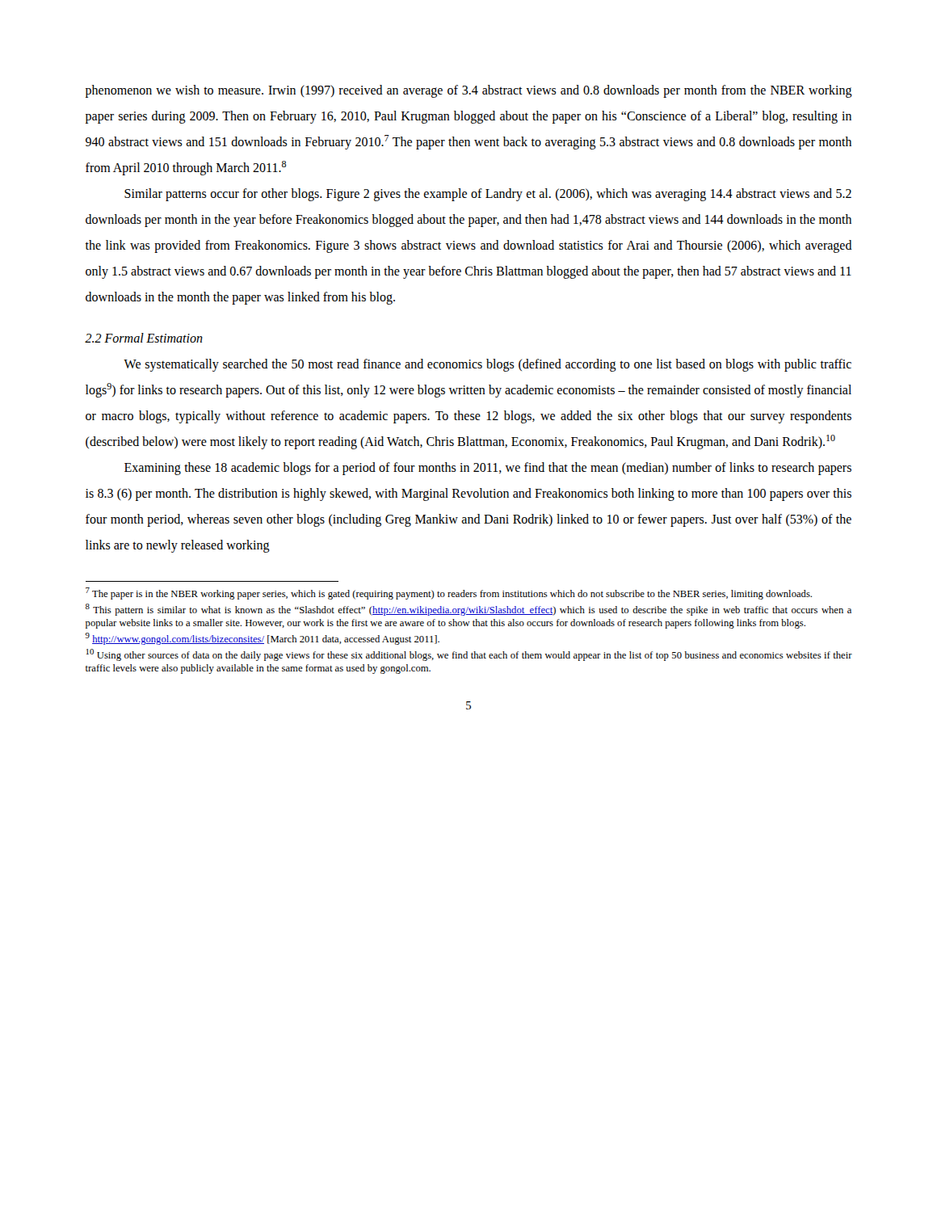phenomenon we wish to measure. Irwin (1997) received an average of 3.4 abstract views and 0.8 downloads per month from the NBER working paper series during 2009. Then on February 16, 2010, Paul Krugman blogged about the paper on his “Conscience of a Liberal” blog, resulting in 940 abstract views and 151 downloads in February 2010.7 The paper then went back to averaging 5.3 abstract views and 0.8 downloads per month from April 2010 through March 2011.8
Similar patterns occur for other blogs. Figure 2 gives the example of Landry et al. (2006), which was averaging 14.4 abstract views and 5.2 downloads per month in the year before Freakonomics blogged about the paper, and then had 1,478 abstract views and 144 downloads in the month the link was provided from Freakonomics. Figure 3 shows abstract views and download statistics for Arai and Thoursie (2006), which averaged only 1.5 abstract views and 0.67 downloads per month in the year before Chris Blattman blogged about the paper, then had 57 abstract views and 11 downloads in the month the paper was linked from his blog.
2.2 Formal Estimation
We systematically searched the 50 most read finance and economics blogs (defined according to one list based on blogs with public traffic logs9) for links to research papers. Out of this list, only 12 were blogs written by academic economists – the remainder consisted of mostly financial or macro blogs, typically without reference to academic papers. To these 12 blogs, we added the six other blogs that our survey respondents (described below) were most likely to report reading (Aid Watch, Chris Blattman, Economix, Freakonomics, Paul Krugman, and Dani Rodrik).10
Examining these 18 academic blogs for a period of four months in 2011, we find that the mean (median) number of links to research papers is 8.3 (6) per month. The distribution is highly skewed, with Marginal Revolution and Freakonomics both linking to more than 100 papers over this four month period, whereas seven other blogs (including Greg Mankiw and Dani Rodrik) linked to 10 or fewer papers. Just over half (53%) of the links are to newly released working
7 The paper is in the NBER working paper series, which is gated (requiring payment) to readers from institutions which do not subscribe to the NBER series, limiting downloads.
8 This pattern is similar to what is known as the “Slashdot effect” (http://en.wikipedia.org/wiki/Slashdot_effect) which is used to describe the spike in web traffic that occurs when a popular website links to a smaller site. However, our work is the first we are aware of to show that this also occurs for downloads of research papers following links from blogs.
9 http://www.gongol.com/lists/bizeconsites/ [March 2011 data, accessed August 2011].
10 Using other sources of data on the daily page views for these six additional blogs, we find that each of them would appear in the list of top 50 business and economics websites if their traffic levels were also publicly available in the same format as used by gongol.com.
5